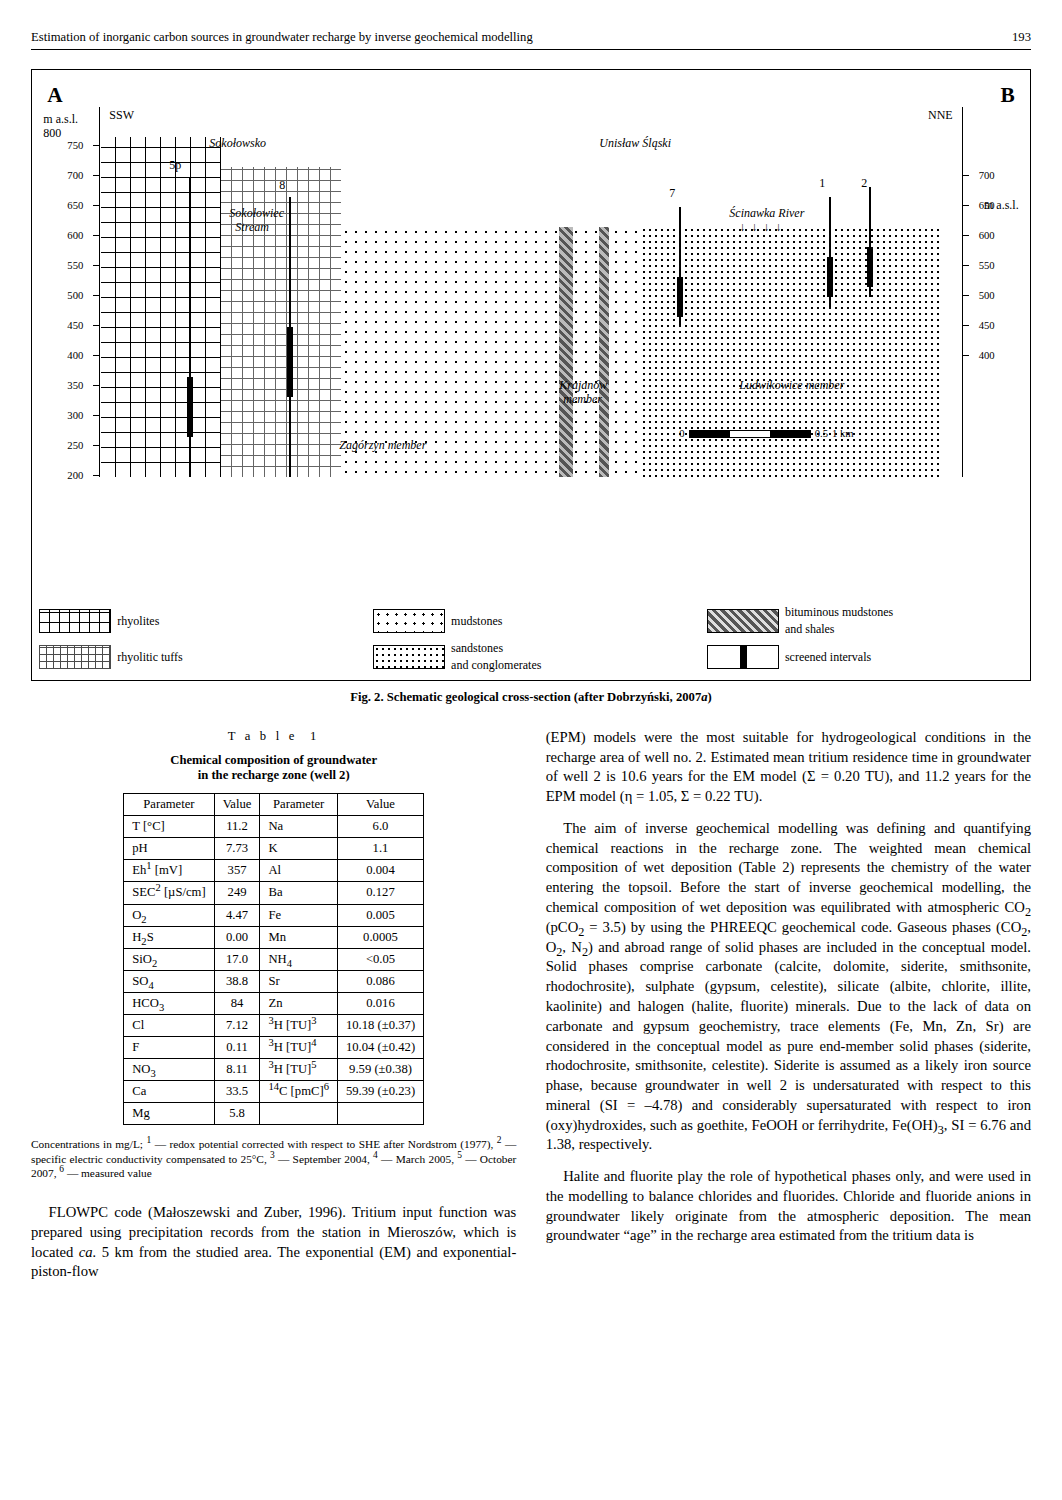Estimation of inorganic carbon sources in groundwater recharge by inverse geochemical modelling 193
A B m a.s.l. 800 SSW NNE m a.s.l.
750 700 650 600 550 500 450 400 350 300 250 200 700 650 600 550 500 450 400
5p 8 7 1 2 Sokołowsko Unisław Śląski Sokołowiec Stream Ścinawka River ↓ ↓ ↓ ↓ Zagórzyn member Krajanów member Ludwikowice member
0 0.5 1 km
rhyolites
mudstones
bituminous mudstones
and shales
rhyolitic tuffs
sandstones
and conglomerates
screened intervals
Fig. 2. Schematic geological cross-section (after Dobrzyński, 2007a)
T a b l e 1
Chemical composition of groundwater
in the recharge zone (well 2)
| Parameter | Value | Parameter | Value |
| --- | --- | --- | --- |
| T [°C] | 11.2 | Na | 6.0 |
| pH | 7.73 | K | 1.1 |
| Eh 1 [mV] | 357 | Al | 0.004 |
| SEC 2 [µS/cm] | 249 | Ba | 0.127 |
| O 2 | 4.47 | Fe | 0.005 |
| H 2 S | 0.00 | Mn | 0.0005 |
| SiO 2 | 17.0 | NH 4 | <0.05 |
| SO 4 | 38.8 | Sr | 0.086 |
| HCO 3 | 84 | Zn | 0.016 |
| Cl | 7.12 | 3 H [TU] 3 | 10.18 (±0.37) |
| F | 0.11 | 3 H [TU] 4 | 10.04 (±0.42) |
| NO 3 | 8.11 | 3 H [TU] 5 | 9.59 (±0.38) |
| Ca | 33.5 | 14 C [pmC] 6 | 59.39 (±0.23) |
| Mg | 5.8 | | |
Concentrations in mg/L; 1 — redox potential corrected with respect to SHE after Nordstrom (1977), 2 — specific electric conductivity compensated to 25°C, 3 — September 2004, 4 — March 2005, 5 — October 2007, 6 — measured value
FLOWPC code (Małoszewski and Zuber, 1996). Tritium input function was prepared using precipitation records from the station in Mieroszów, which is located ca. 5 km from the studied area. The exponential (EM) and exponential-piston-flow
(EPM) models were the most suitable for hydrogeological conditions in the recharge area of well no. 2. Estimated mean tritium residence time in groundwater of well 2 is 10.6 years for the EM model (Σ = 0.20 TU), and 11.2 years for the EPM model (η = 1.05, Σ = 0.22 TU).
The aim of inverse geochemical modelling was defining and quantifying chemical reactions in the recharge zone. The weighted mean chemical composition of wet deposition (Table 2) represents the chemistry of the water entering the topsoil. Before the start of inverse geochemical modelling, the chemical composition of wet deposition was equilibrated with atmospheric CO2 (pCO2 = 3.5) by using the PHREEQC geochemical code. Gaseous phases (CO2, O2, N2) and abroad range of solid phases are included in the conceptual model. Solid phases comprise carbonate (calcite, dolomite, siderite, smithsonite, rhodochrosite), sulphate (gypsum, celestite), silicate (albite, chlorite, illite, kaolinite) and halogen (halite, fluorite) minerals. Due to the lack of data on carbonate and gypsum geochemistry, trace elements (Fe, Mn, Zn, Sr) are considered in the conceptual model as pure end-member solid phases (siderite, rhodochrosite, smithsonite, celestite). Siderite is assumed as a likely iron source phase, because groundwater in well 2 is undersaturated with respect to this mineral (SI = –4.78) and considerably supersaturated with respect to iron (oxy)hydroxides, such as goethite, FeOOH or ferrihydrite, Fe(OH)3, SI = 6.76 and 1.38, respectively.
Halite and fluorite play the role of hypothetical phases only, and were used in the modelling to balance chlorides and fluorides. Chloride and fluoride anions in groundwater likely originate from the atmospheric deposition. The mean groundwater “age” in the recharge area estimated from the tritium data is